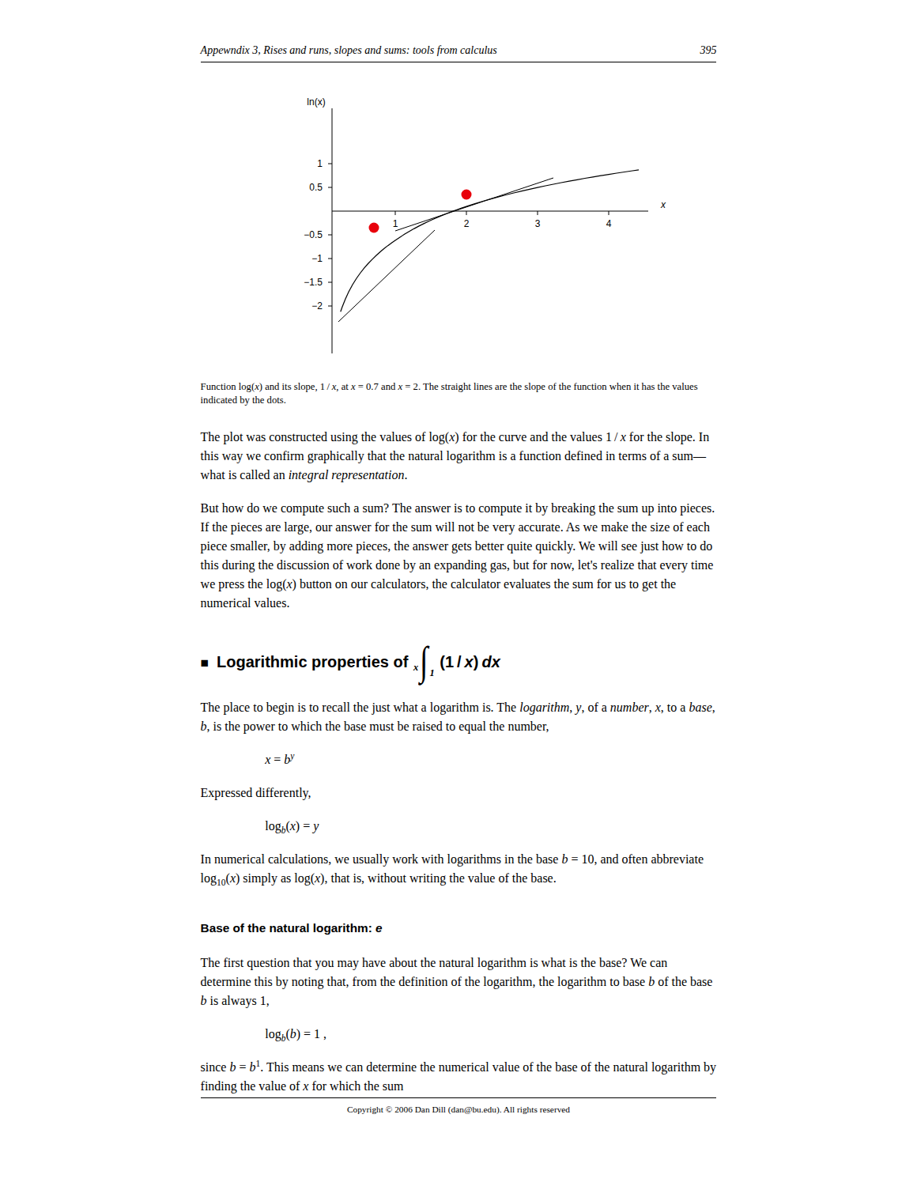Appewndix 3, Rises and runs, slopes and sums: tools from calculus 395
ln(x) x 1 0.5 −0.5 −1 −1.5 −2 1 2 3 4
Function log(x) and its slope, 1 / x, at x = 0.7 and x = 2. The straight lines are the slope of the function when it has the values indicated by the dots.
The plot was constructed using the values of log(x) for the curve and the values 1 / x for the slope. In this way we confirm graphically that the natural logarithm is a function defined in terms of a sum—what is called an integral representation.
But how do we compute such a sum? The answer is to compute it by breaking the sum up into pieces. If the pieces are large, our answer for the sum will not be very accurate. As we make the size of each piece smaller, by adding more pieces, the answer gets better quite quickly. We will see just how to do this during the discussion of work done by an expanding gas, but for now, let's realize that every time we press the log(x) button on our calculators, the calculator evaluates the sum for us to get the numerical values.
■ Logarithmic properties of x∫1 (1 / x) dx
The place to begin is to recall the just what a logarithm is. The logarithm, y, of a number, x, to a base, b, is the power to which the base must be raised to equal the number,
x = by
Expressed differently,
logb(x) = y
In numerical calculations, we usually work with logarithms in the base b = 10, and often abbreviate log10(x) simply as log(x), that is, without writing the value of the base.
Base of the natural logarithm: e
The first question that you may have about the natural logarithm is what is the base? We can determine this by noting that, from the definition of the logarithm, the logarithm to base b of the base b is always 1,
logb(b) = 1 ,
since b = b1. This means we can determine the numerical value of the base of the natural logarithm by finding the value of x for which the sum
Copyright © 2006 Dan Dill (dan@bu.edu). All rights reserved